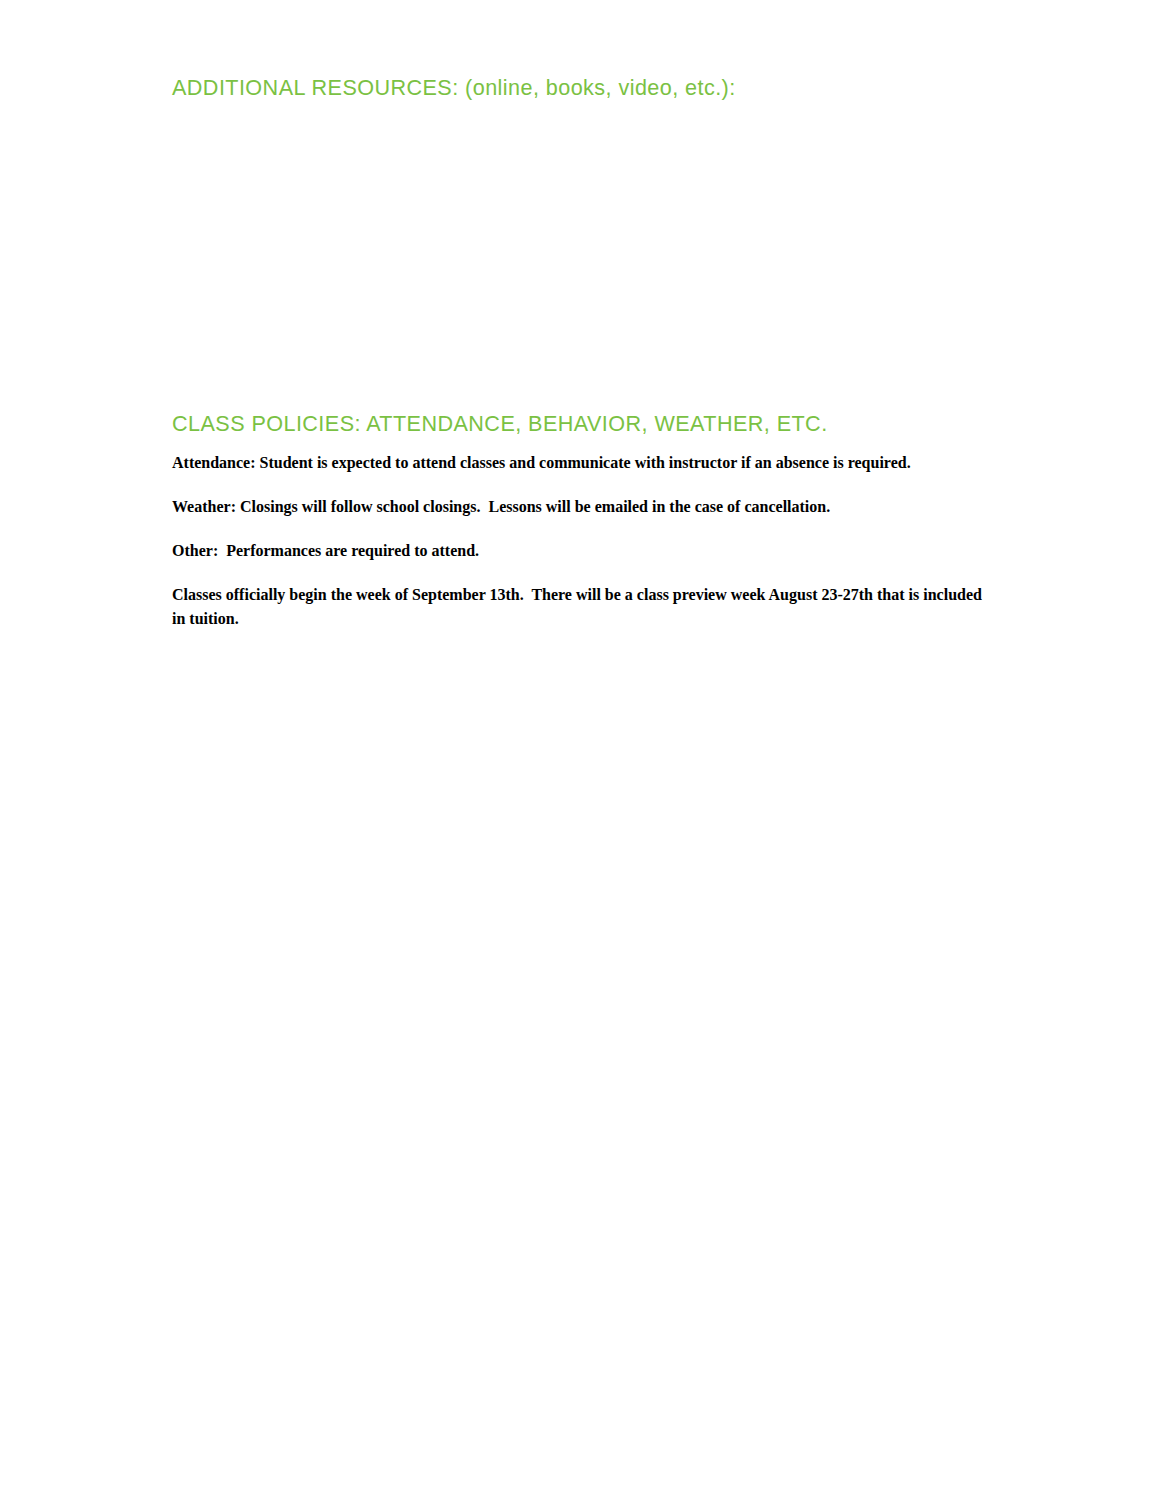ADDITIONAL RESOURCES: (online, books, video, etc.):
CLASS POLICIES: ATTENDANCE, BEHAVIOR, WEATHER, ETC.
Attendance: Student is expected to attend classes and communicate with instructor if an absence is required.
Weather: Closings will follow school closings. Lessons will be emailed in the case of cancellation.
Other: Performances are required to attend.
Classes officially begin the week of September 13th. There will be a class preview week August 23-27th that is included in tuition.